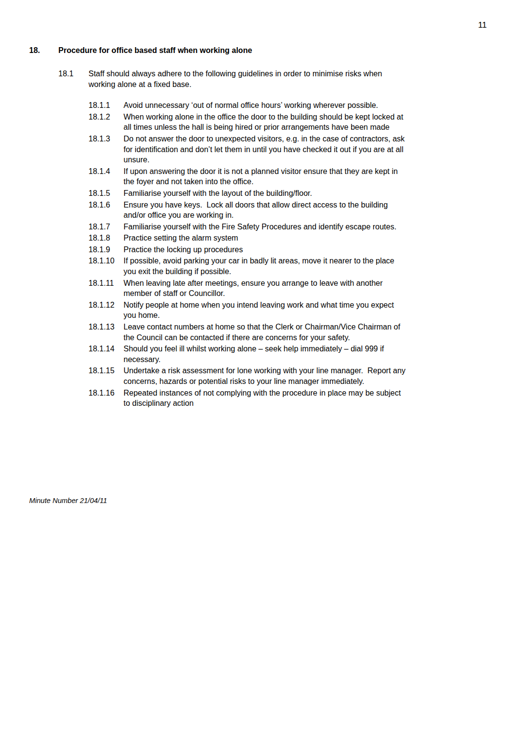11
18.
Procedure for office based staff when working alone
18.1
Staff should always adhere to the following guidelines in order to minimise risks when working alone at a fixed base.
18.1.1
Avoid unnecessary ‘out of normal office hours’ working wherever possible.
18.1.2
When working alone in the office the door to the building should be kept locked at all times unless the hall is being hired or prior arrangements have been made
18.1.3
Do not answer the door to unexpected visitors, e.g. in the case of contractors, ask for identification and don’t let them in until you have checked it out if you are at all unsure.
18.1.4
If upon answering the door it is not a planned visitor ensure that they are kept in the foyer and not taken into the office.
18.1.5
Familiarise yourself with the layout of the building/floor.
18.1.6
Ensure you have keys. Lock all doors that allow direct access to the building and/or office you are working in.
18.1.7
Familiarise yourself with the Fire Safety Procedures and identify escape routes.
18.1.8
Practice setting the alarm system
18.1.9
Practice the locking up procedures
18.1.10
If possible, avoid parking your car in badly lit areas, move it nearer to the place you exit the building if possible.
18.1.11
When leaving late after meetings, ensure you arrange to leave with another member of staff or Councillor.
18.1.12
Notify people at home when you intend leaving work and what time you expect you home.
18.1.13
Leave contact numbers at home so that the Clerk or Chairman/Vice Chairman of the Council can be contacted if there are concerns for your safety.
18.1.14
Should you feel ill whilst working alone – seek help immediately – dial 999 if necessary.
18.1.15
Undertake a risk assessment for lone working with your line manager. Report any concerns, hazards or potential risks to your line manager immediately.
18.1.16
Repeated instances of not complying with the procedure in place may be subject to disciplinary action
Minute Number 21/04/11